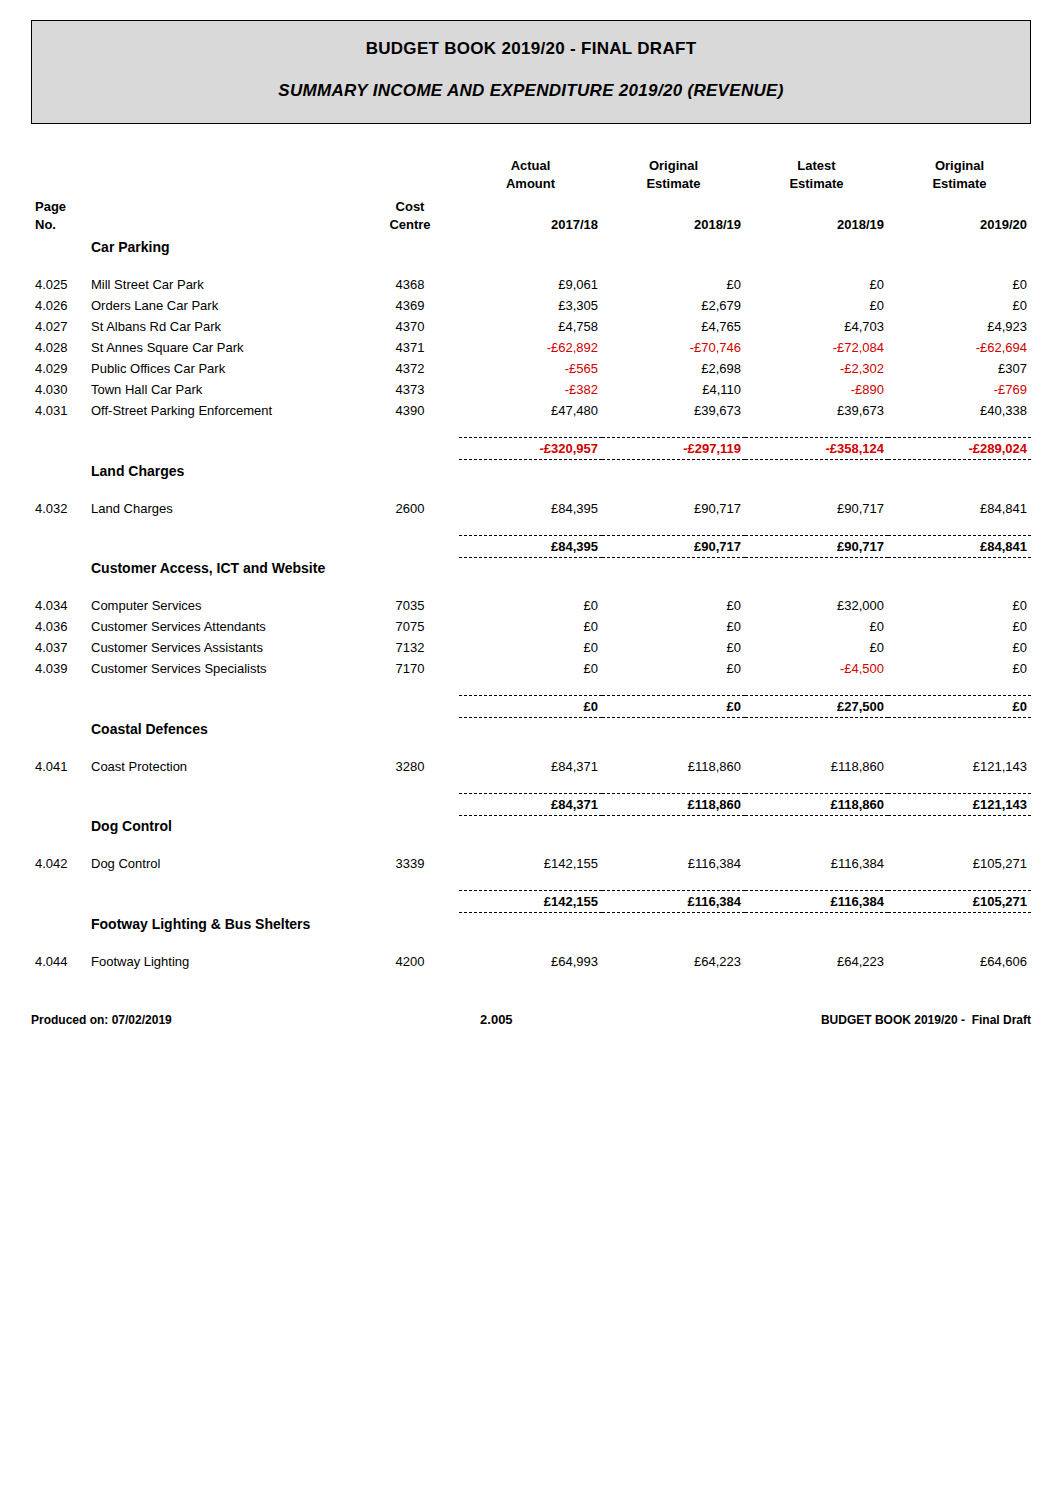BUDGET BOOK 2019/20 - FINAL DRAFT
SUMMARY INCOME AND EXPENDITURE 2019/20 (REVENUE)
| | | | Actual Amount | Original Estimate | Latest Estimate | Original Estimate |
| --- | --- | --- | --- | --- | --- | --- |
| Page No. | | Cost Centre | 2017/18 | 2018/19 | 2018/19 | 2019/20 |
| | Car Parking | | | | | |
| 4.025 | Mill Street Car Park | 4368 | £9,061 | £0 | £0 | £0 |
| 4.026 | Orders Lane Car Park | 4369 | £3,305 | £2,679 | £0 | £0 |
| 4.027 | St Albans Rd Car Park | 4370 | £4,758 | £4,765 | £4,703 | £4,923 |
| 4.028 | St Annes Square Car Park | 4371 | -£62,892 | -£70,746 | -£72,084 | -£62,694 |
| 4.029 | Public Offices Car Park | 4372 | -£565 | £2,698 | -£2,302 | £307 |
| 4.030 | Town Hall Car Park | 4373 | -£382 | £4,110 | -£890 | -£769 |
| 4.031 | Off-Street Parking Enforcement | 4390 | £47,480 | £39,673 | £39,673 | £40,338 |
| | | | -£320,957 | -£297,119 | -£358,124 | -£289,024 |
| | Land Charges | | | | | |
| 4.032 | Land Charges | 2600 | £84,395 | £90,717 | £90,717 | £84,841 |
| | | | £84,395 | £90,717 | £90,717 | £84,841 |
| | Customer Access, ICT and Website | | | | | |
| 4.034 | Computer Services | 7035 | £0 | £0 | £32,000 | £0 |
| 4.036 | Customer Services Attendants | 7075 | £0 | £0 | £0 | £0 |
| 4.037 | Customer Services Assistants | 7132 | £0 | £0 | £0 | £0 |
| 4.039 | Customer Services Specialists | 7170 | £0 | £0 | -£4,500 | £0 |
| | | | £0 | £0 | £27,500 | £0 |
| | Coastal Defences | | | | | |
| 4.041 | Coast Protection | 3280 | £84,371 | £118,860 | £118,860 | £121,143 |
| | | | £84,371 | £118,860 | £118,860 | £121,143 |
| | Dog Control | | | | | |
| 4.042 | Dog Control | 3339 | £142,155 | £116,384 | £116,384 | £105,271 |
| | | | £142,155 | £116,384 | £116,384 | £105,271 |
| | Footway Lighting & Bus Shelters | | | | | |
| 4.044 | Footway Lighting | 4200 | £64,993 | £64,223 | £64,223 | £64,606 |
Produced on: 07/02/2019
2.005
BUDGET BOOK 2019/20 - Final Draft